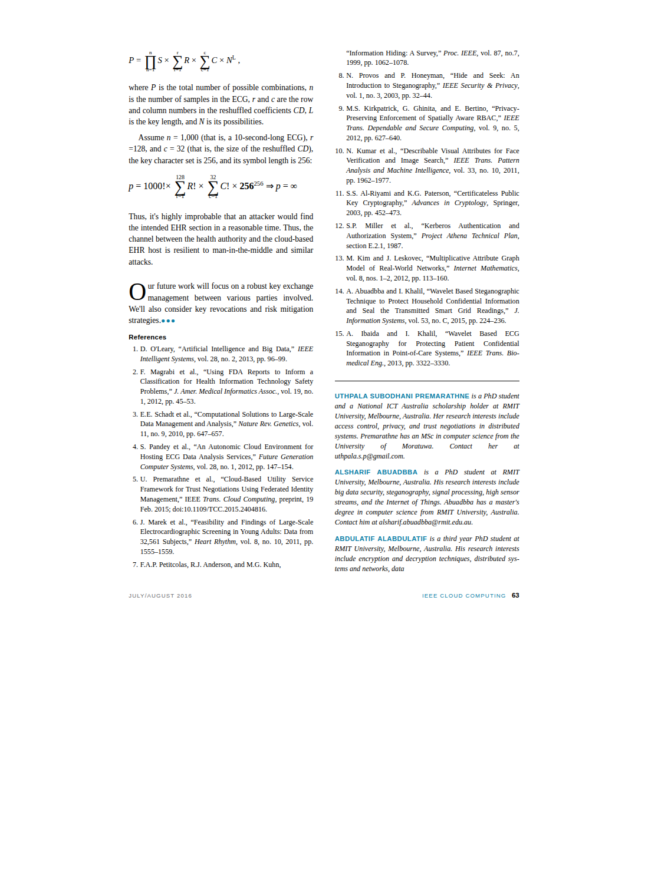P = n∏n=1 S × r∑r=1 R × c∑c=1 C × NL ,
where P is the total number of possible combinations, n is the number of samples in the ECG, r and c are the row and column numbers in the reshuffled coefficients CD, L is the key length, and N is its possibilities.
Assume n = 1,000 (that is, a 10-second-long ECG), r =128, and c = 32 (that is, the size of the reshuffled CD), the key character set is 256, and its symbol length is 256:
p = 1000!× 128∑r=1 R! × 32∑c=1 C! × 256256 ⇒ p = ∞
Thus, it's highly improbable that an attacker would find the intended EHR section in a reasonable time. Thus, the channel between the health authority and the cloud-based EHR host is resilient to man-in-the-middle and similar attacks.
Our future work will focus on a robust key exchange management between various parties involved. We'll also consider key revocations and risk mitigation strategies.●●●
References
D. O'Leary, “Artificial Intelligence and Big Data,” IEEE Intelligent Systems, vol. 28, no. 2, 2013, pp. 96–99.
F. Magrabi et al., “Using FDA Reports to Inform a Classification for Health Information Technology Safety Problems,” J. Amer. Medical Informatics Assoc., vol. 19, no. 1, 2012, pp. 45–53.
E.E. Schadt et al., “Computational Solutions to Large-Scale Data Management and Analysis,” Nature Rev. Genetics, vol. 11, no. 9, 2010, pp. 647–657.
S. Pandey et al., “An Autonomic Cloud Environment for Hosting ECG Data Analysis Services,” Future Generation Computer Systems, vol. 28, no. 1, 2012, pp. 147–154.
U. Premarathne et al., “Cloud-Based Utility Service Framework for Trust Negotiations Using Federated Identity Management,” IEEE Trans. Cloud Computing, preprint, 19 Feb. 2015; doi:10.1109/TCC.2015.2404816.
J. Marek et al., “Feasibility and Findings of Large-Scale Electrocardiographic Screening in Young Adults: Data from 32,561 Subjects,” Heart Rhythm, vol. 8, no. 10, 2011, pp. 1555–1559.
F.A.P. Petitcolas, R.J. Anderson, and M.G. Kuhn,
“Information Hiding: A Survey,” Proc. IEEE, vol. 87, no.7, 1999, pp. 1062–1078.
N. Provos and P. Honeyman, “Hide and Seek: An Introduction to Steganography,” IEEE Security & Privacy, vol. 1, no. 3, 2003, pp. 32–44.
M.S. Kirkpatrick, G. Ghinita, and E. Bertino, “Privacy-Preserving Enforcement of Spatially Aware RBAC,” IEEE Trans. Dependable and Secure Computing, vol. 9, no. 5, 2012, pp. 627–640.
N. Kumar et al., “Describable Visual Attributes for Face Verification and Image Search,” IEEE Trans. Pattern Analysis and Machine Intelligence, vol. 33, no. 10, 2011, pp. 1962–1977.
S.S. Al-Riyami and K.G. Paterson, “Certificateless Public Key Cryptography,” Advances in Cryptology, Springer, 2003, pp. 452–473.
S.P. Miller et al., “Kerberos Authentication and Authorization System,” Project Athena Technical Plan, section E.2.1, 1987.
M. Kim and J. Leskovec, “Multiplicative Attribute Graph Model of Real-World Networks,” Internet Mathematics, vol. 8, nos. 1–2, 2012, pp. 113–160.
A. Abuadbba and I. Khalil, “Wavelet Based Steganographic Technique to Protect Household Confidential Information and Seal the Transmitted Smart Grid Readings,” J. Information Systems, vol. 53, no. C, 2015, pp. 224–236.
A. Ibaida and I. Khalil, “Wavelet Based ECG Steganography for Protecting Patient Confidential Information in Point-of-Care Systems,” IEEE Trans. Bio-medical Eng., 2013, pp. 3322–3330.
UTHPALA SUBODHANI PREMARATHNE is a PhD student and a National ICT Australia scholarship holder at RMIT University, Melbourne, Australia. Her research interests include access control, privacy, and trust negotiations in distributed systems. Premarathne has an MSc in computer science from the University of Moratuwa. Contact her at uthpala.s.p@gmail.com.
ALSHARIF ABUADBBA is a PhD student at RMIT University, Melbourne, Australia. His research interests include big data security, steganography, signal processing, high sensor streams, and the Internet of Things. Abuadbba has a master's degree in computer science from RMIT University, Australia. Contact him at alsharif.abuadbba@rmit.edu.au.
ABDULATIF ALABDULATIF is a third year PhD student at RMIT University, Melbourne, Australia. His research interests include encryption and decryption techniques, distributed systems and networks, data
JULY/AUGUST 2016
IEEE CLOUD COMPUTING 63